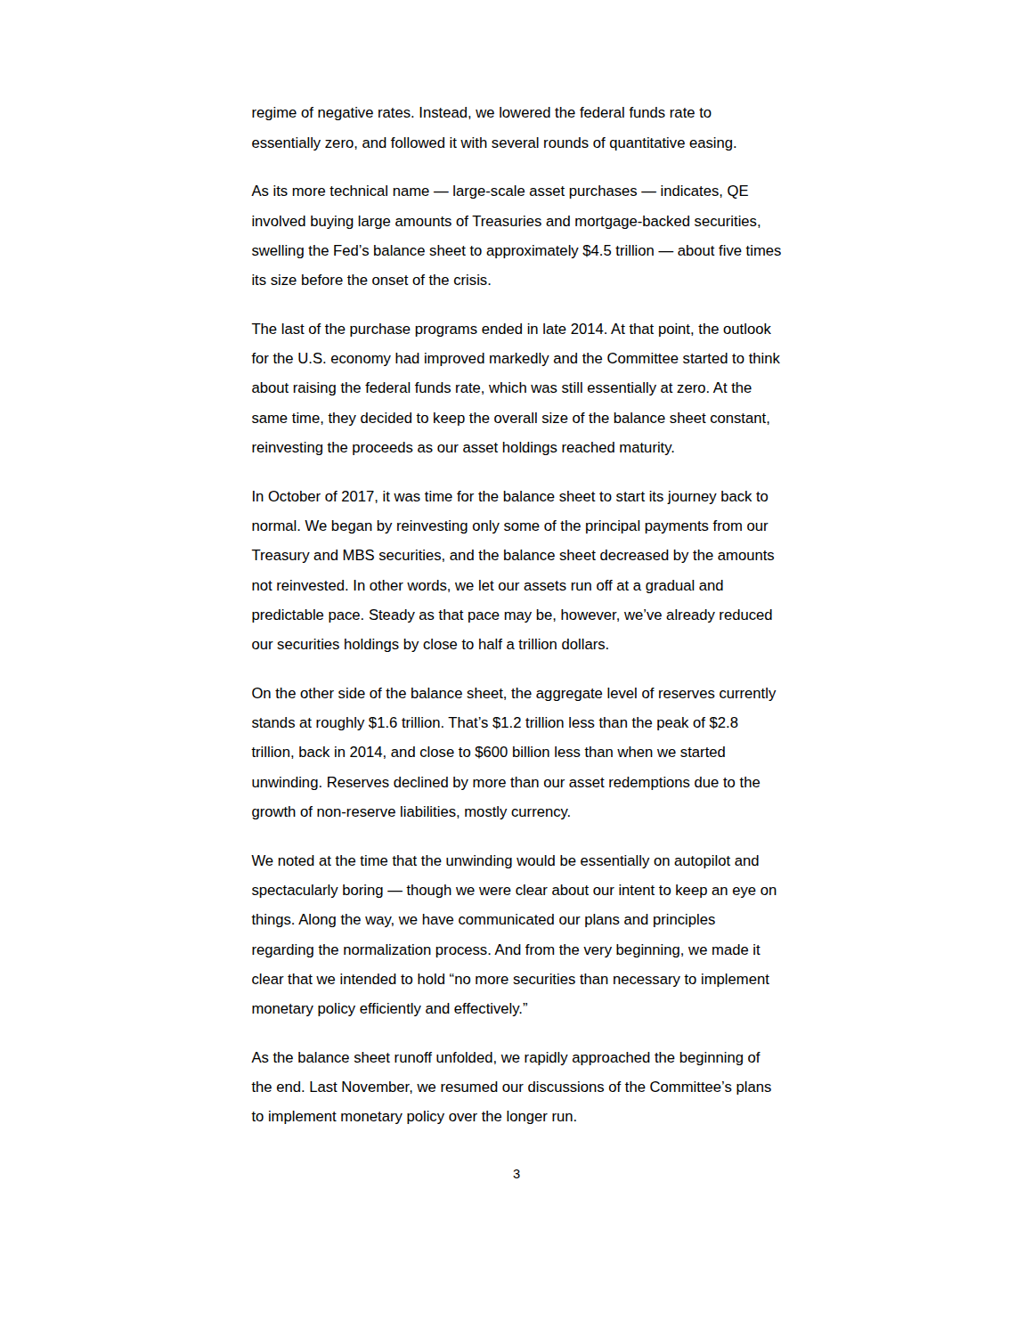regime of negative rates. Instead, we lowered the federal funds rate to essentially zero, and followed it with several rounds of quantitative easing.
As its more technical name — large-scale asset purchases — indicates, QE involved buying large amounts of Treasuries and mortgage-backed securities, swelling the Fed’s balance sheet to approximately $4.5 trillion — about five times its size before the onset of the crisis.
The last of the purchase programs ended in late 2014. At that point, the outlook for the U.S. economy had improved markedly and the Committee started to think about raising the federal funds rate, which was still essentially at zero. At the same time, they decided to keep the overall size of the balance sheet constant, reinvesting the proceeds as our asset holdings reached maturity.
In October of 2017, it was time for the balance sheet to start its journey back to normal. We began by reinvesting only some of the principal payments from our Treasury and MBS securities, and the balance sheet decreased by the amounts not reinvested. In other words, we let our assets run off at a gradual and predictable pace. Steady as that pace may be, however, we’ve already reduced our securities holdings by close to half a trillion dollars.
On the other side of the balance sheet, the aggregate level of reserves currently stands at roughly $1.6 trillion. That’s $1.2 trillion less than the peak of $2.8 trillion, back in 2014, and close to $600 billion less than when we started unwinding. Reserves declined by more than our asset redemptions due to the growth of non-reserve liabilities, mostly currency.
We noted at the time that the unwinding would be essentially on autopilot and spectacularly boring — though we were clear about our intent to keep an eye on things. Along the way, we have communicated our plans and principles regarding the normalization process. And from the very beginning, we made it clear that we intended to hold “no more securities than necessary to implement monetary policy efficiently and effectively.”
As the balance sheet runoff unfolded, we rapidly approached the beginning of the end. Last November, we resumed our discussions of the Committee’s plans to implement monetary policy over the longer run.
3